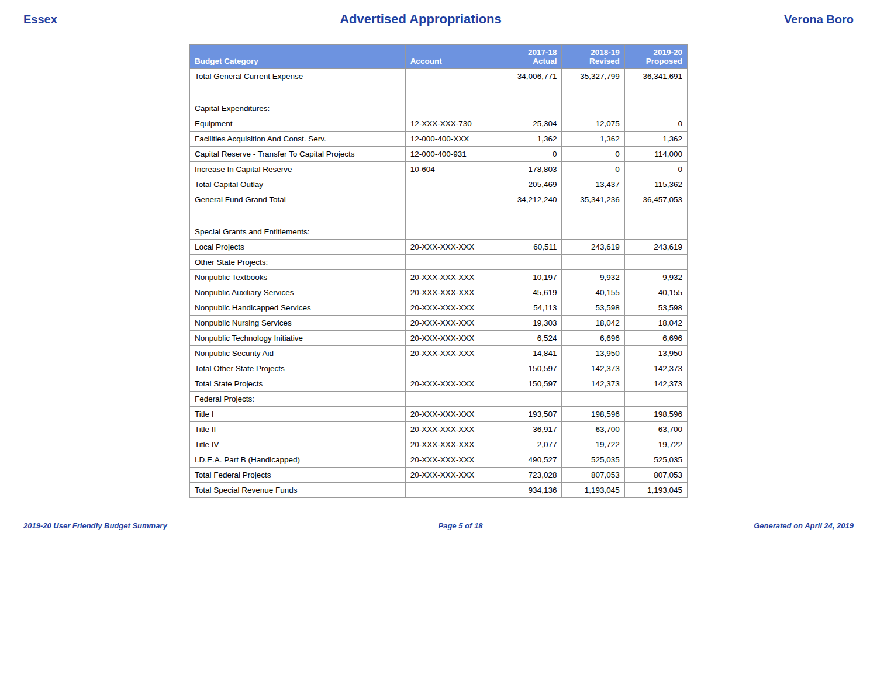Essex
Advertised Appropriations
Verona Boro
| Budget Category | Account | 2017-18 Actual | 2018-19 Revised | 2019-20 Proposed |
| --- | --- | --- | --- | --- |
| Total General Current Expense | | 34,006,771 | 35,327,799 | 36,341,691 |
| Capital Expenditures: | | | | |
| Equipment | 12-XXX-XXX-730 | 25,304 | 12,075 | 0 |
| Facilities Acquisition And Const. Serv. | 12-000-400-XXX | 1,362 | 1,362 | 1,362 |
| Capital Reserve - Transfer To Capital Projects | 12-000-400-931 | 0 | 0 | 114,000 |
| Increase In Capital Reserve | 10-604 | 178,803 | 0 | 0 |
| Total Capital Outlay | | 205,469 | 13,437 | 115,362 |
| General Fund Grand Total | | 34,212,240 | 35,341,236 | 36,457,053 |
| Special Grants and Entitlements: | | | | |
| Local Projects | 20-XXX-XXX-XXX | 60,511 | 243,619 | 243,619 |
| Other State Projects: | | | | |
| Nonpublic Textbooks | 20-XXX-XXX-XXX | 10,197 | 9,932 | 9,932 |
| Nonpublic Auxiliary Services | 20-XXX-XXX-XXX | 45,619 | 40,155 | 40,155 |
| Nonpublic Handicapped Services | 20-XXX-XXX-XXX | 54,113 | 53,598 | 53,598 |
| Nonpublic Nursing Services | 20-XXX-XXX-XXX | 19,303 | 18,042 | 18,042 |
| Nonpublic Technology Initiative | 20-XXX-XXX-XXX | 6,524 | 6,696 | 6,696 |
| Nonpublic Security Aid | 20-XXX-XXX-XXX | 14,841 | 13,950 | 13,950 |
| Total Other State Projects | | 150,597 | 142,373 | 142,373 |
| Total State Projects | 20-XXX-XXX-XXX | 150,597 | 142,373 | 142,373 |
| Federal Projects: | | | | |
| Title I | 20-XXX-XXX-XXX | 193,507 | 198,596 | 198,596 |
| Title II | 20-XXX-XXX-XXX | 36,917 | 63,700 | 63,700 |
| Title IV | 20-XXX-XXX-XXX | 2,077 | 19,722 | 19,722 |
| I.D.E.A. Part B (Handicapped) | 20-XXX-XXX-XXX | 490,527 | 525,035 | 525,035 |
| Total Federal Projects | 20-XXX-XXX-XXX | 723,028 | 807,053 | 807,053 |
| Total Special Revenue Funds | | 934,136 | 1,193,045 | 1,193,045 |
2019-20 User Friendly Budget Summary
Page 5 of 18
Generated on April 24, 2019